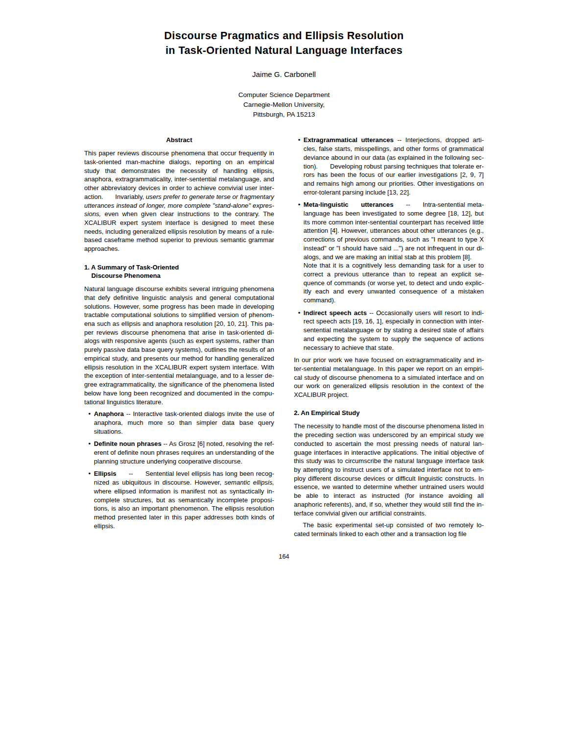Discourse Pragmatics and Ellipsis Resolution
in Task-Oriented Natural Language Interfaces
Jaime G. Carbonell
Computer Science Department
Carnegie-Mellon University,
Pittsburgh, PA 15213
Abstract
This paper reviews discourse phenomena that occur frequently in task-oriented man-machine dialogs, reporting on an empirical study that demonstrates the necessity of handling ellipsis, anaphora, extragrammaticality, inter-sentential metalanguage, and other abbreviatory devices in order to achieve convivial user interaction. Invariably, users prefer to generate terse or fragmentary utterances instead of longer, more complete "stand-alone" expressions, even when given clear instructions to the contrary. The XCALIBUR expert system interface is designed to meet these needs, including generalized ellipsis resolution by means of a rule-based caseframe method superior to previous semantic grammar approaches.
1. A Summary of Task-Oriented
Discourse Phenomena
Natural language discourse exhibits several intriguing phenomena that defy definitive linguistic analysis and general computational solutions. However, some progress has been made in developing tractable computational solutions to simplified version of phenomena such as ellipsis and anaphora resolution [20, 10, 21]. This paper reviews discourse phenomena that arise in task-oriented dialogs with responsive agents (such as expert systems, rather than purely passive data base query systems), outlines the results of an empirical study, and presents our method for handling generalized ellipsis resolution in the XCALIBUR expert system interface. With the exception of inter-sentential metalanguage, and to a lesser degree extragrammaticality, the significance of the phenomena listed below have long been recognized and documented in the computational linguistics literature.
Anaphora -- Interactive task-oriented dialogs invite the use of anaphora, much more so than simpler data base query situations.
Definite noun phrases -- As Grosz [6] noted, resolving the referent of definite noun phrases requires an understanding of the planning structure underlying cooperative discourse.
Ellipsis -- Sentential level ellipsis has long been recognized as ubiquitous in discourse. However, semantic ellipsis, where ellipsed information is manifest not as syntactically incomplete structures, but as semantically incomplete propositions, is also an important phenomenon. The ellipsis resolution method presented later in this paper addresses both kinds of ellipsis.
Extragrammatical utterances -- Interjections, dropped articles, false starts, misspellings, and other forms of grammatical deviance abound in our data (as explained in the following section). Developing robust parsing techniques that tolerate errors has been the focus of our earlier investigations [2, 9, 7] and remains high among our priorities. Other investigations on error-tolerant parsing include [13, 22].
Meta-linguistic utterances -- Intra-sentential metalanguage has been investigated to some degree [18, 12], but its more common inter-sentential counterpart has received little attention [4]. However, utterances about other utterances (e.g., corrections of previous commands, such as "I meant to type X instead" or "I should have said ...") are not infrequent in our dialogs, and we are making an initial stab at this problem [8]. Note that it is a cognitively less demanding task for a user to correct a previous utterance than to repeat an explicit sequence of commands (or worse yet, to detect and undo explicitly each and every unwanted consequence of a mistaken command).
Indirect speech acts -- Occasionally users will resort to indirect speech acts [19, 16, 1], especially in connection with inter-sentential metalanguage or by stating a desired state of affairs and expecting the system to supply the sequence of actions necessary to achieve that state.
In our prior work we have focused on extragrammaticality and inter-sentential metalanguage. In this paper we report on an empirical study of discourse phenomena to a simulated interface and on our work on generalized ellipsis resolution in the context of the XCALIBUR project.
2. An Empirical Study
The necessity to handle most of the discourse phenomena listed in the preceding section was underscored by an empirical study we conducted to ascertain the most pressing needs of natural language interfaces in interactive applications. The initial objective of this study was to circumscribe the natural language interface task by attempting to instruct users of a simulated interface not to employ different discourse devices or difficult linguistic constructs. In essence, we wanted to determine whether untrained users would be able to interact as instructed (for instance avoiding all anaphoric referents), and, if so, whether they would still find the interface convivial given our artificial constraints.
The basic experimental set-up consisted of two remotely located terminals linked to each other and a transaction log file
164